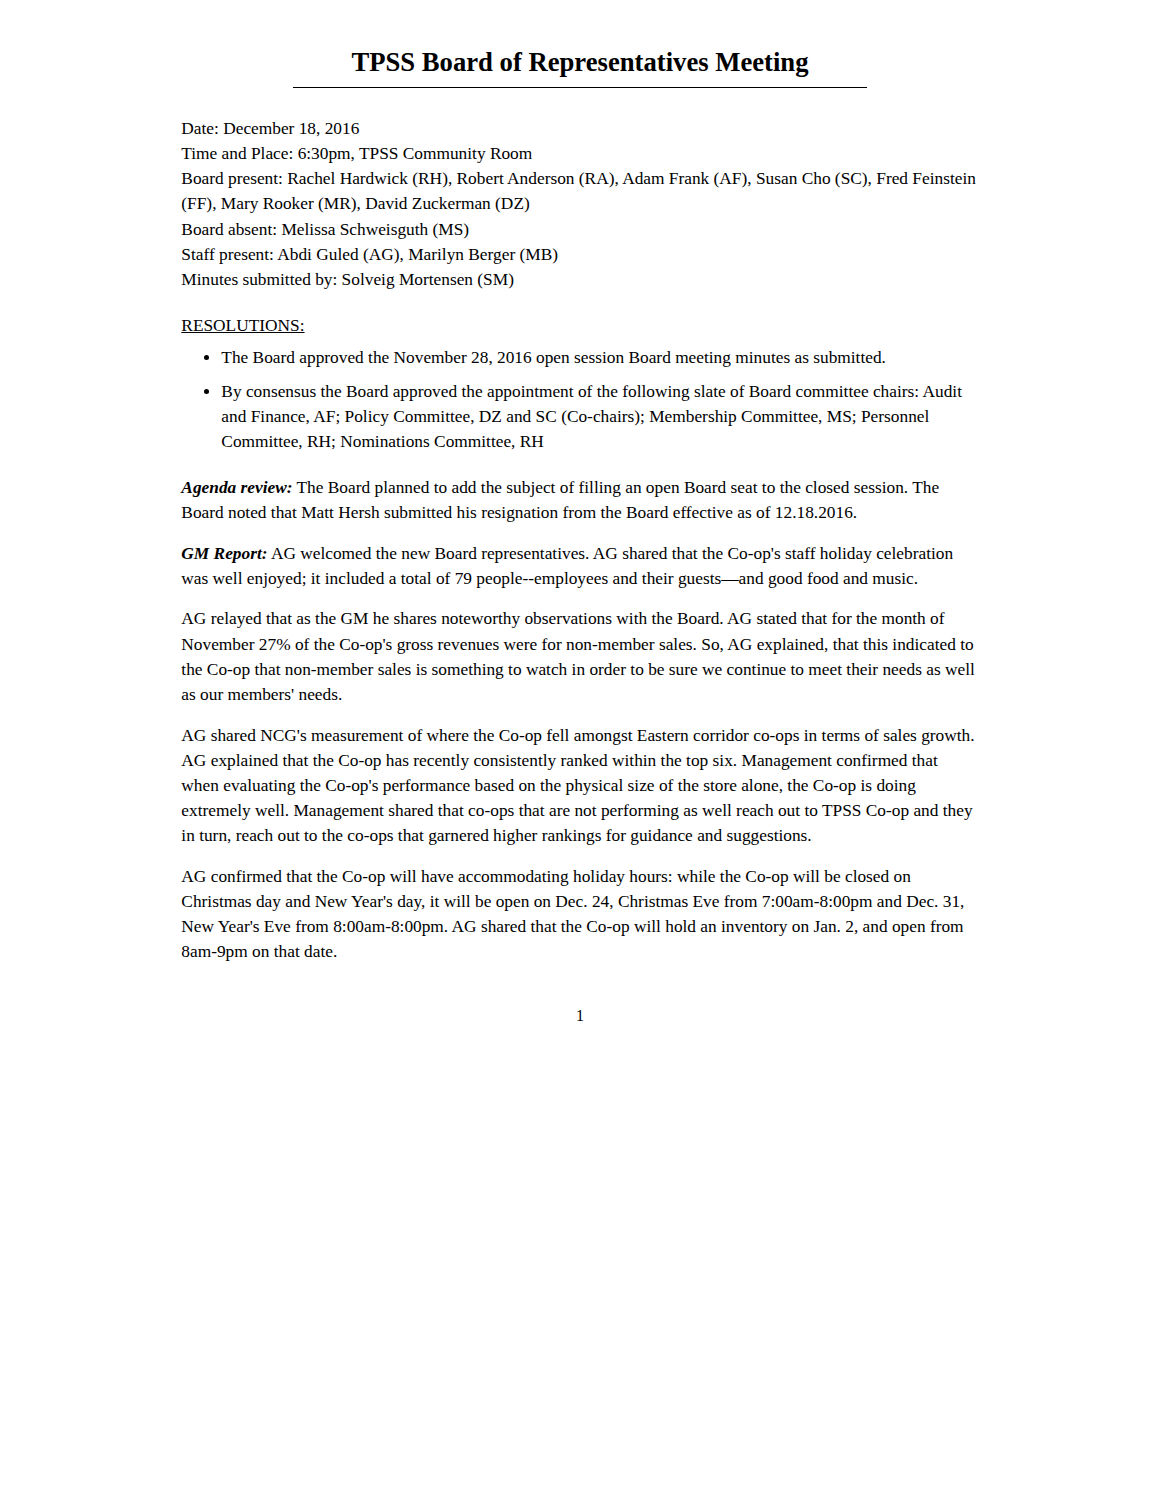TPSS Board of Representatives Meeting
Date: December 18, 2016
Time and Place: 6:30pm, TPSS Community Room
Board present: Rachel Hardwick (RH), Robert Anderson (RA), Adam Frank (AF), Susan Cho (SC), Fred Feinstein (FF), Mary Rooker (MR), David Zuckerman (DZ)
Board absent: Melissa Schweisguth (MS)
Staff present: Abdi Guled (AG), Marilyn Berger (MB)
Minutes submitted by: Solveig Mortensen (SM)
RESOLUTIONS:
The Board approved the November 28, 2016 open session Board meeting minutes as submitted.
By consensus the Board approved the appointment of the following slate of Board committee chairs: Audit and Finance, AF; Policy Committee, DZ and SC (Co-chairs); Membership Committee, MS; Personnel Committee, RH; Nominations Committee, RH
Agenda review: The Board planned to add the subject of filling an open Board seat to the closed session. The Board noted that Matt Hersh submitted his resignation from the Board effective as of 12.18.2016.
GM Report: AG welcomed the new Board representatives. AG shared that the Co-op's staff holiday celebration was well enjoyed; it included a total of 79 people--employees and their guests—and good food and music.
AG relayed that as the GM he shares noteworthy observations with the Board. AG stated that for the month of November 27% of the Co-op's gross revenues were for non-member sales. So, AG explained, that this indicated to the Co-op that non-member sales is something to watch in order to be sure we continue to meet their needs as well as our members' needs.
AG shared NCG's measurement of where the Co-op fell amongst Eastern corridor co-ops in terms of sales growth. AG explained that the Co-op has recently consistently ranked within the top six. Management confirmed that when evaluating the Co-op's performance based on the physical size of the store alone, the Co-op is doing extremely well. Management shared that co-ops that are not performing as well reach out to TPSS Co-op and they in turn, reach out to the co-ops that garnered higher rankings for guidance and suggestions.
AG confirmed that the Co-op will have accommodating holiday hours: while the Co-op will be closed on Christmas day and New Year's day, it will be open on Dec. 24, Christmas Eve from 7:00am-8:00pm and Dec. 31, New Year's Eve from 8:00am-8:00pm. AG shared that the Co-op will hold an inventory on Jan. 2, and open from 8am-9pm on that date.
1